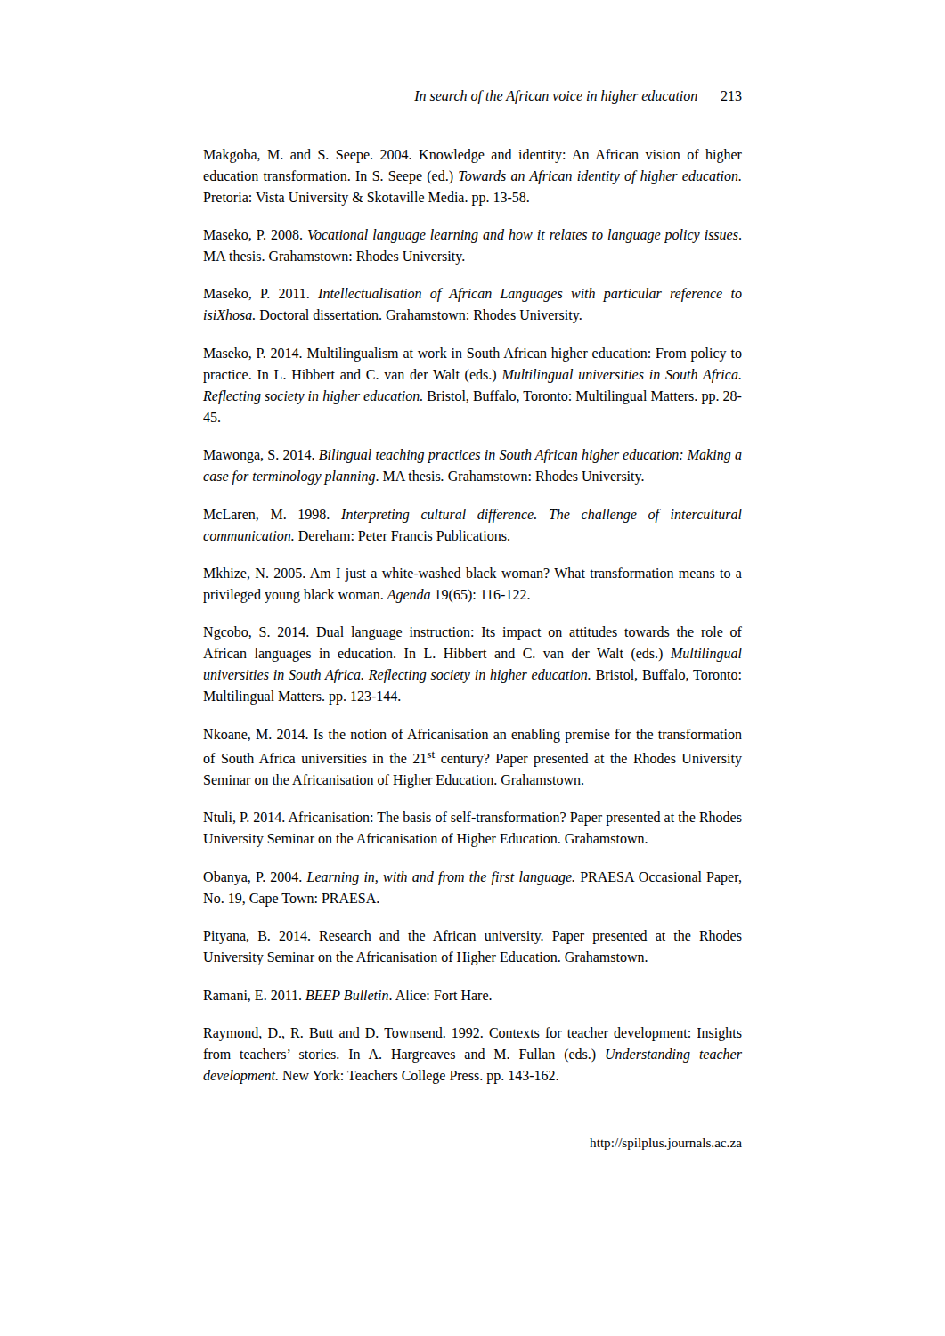In search of the African voice in higher education 213
Makgoba, M. and S. Seepe. 2004. Knowledge and identity: An African vision of higher education transformation. In S. Seepe (ed.) Towards an African identity of higher education. Pretoria: Vista University & Skotaville Media. pp. 13-58.
Maseko, P. 2008. Vocational language learning and how it relates to language policy issues. MA thesis. Grahamstown: Rhodes University.
Maseko, P. 2011. Intellectualisation of African Languages with particular reference to isiXhosa. Doctoral dissertation. Grahamstown: Rhodes University.
Maseko, P. 2014. Multilingualism at work in South African higher education: From policy to practice. In L. Hibbert and C. van der Walt (eds.) Multilingual universities in South Africa. Reflecting society in higher education. Bristol, Buffalo, Toronto: Multilingual Matters. pp. 28-45.
Mawonga, S. 2014. Bilingual teaching practices in South African higher education: Making a case for terminology planning. MA thesis. Grahamstown: Rhodes University.
McLaren, M. 1998. Interpreting cultural difference. The challenge of intercultural communication. Dereham: Peter Francis Publications.
Mkhize, N. 2005. Am I just a white-washed black woman? What transformation means to a privileged young black woman. Agenda 19(65): 116-122.
Ngcobo, S. 2014. Dual language instruction: Its impact on attitudes towards the role of African languages in education. In L. Hibbert and C. van der Walt (eds.) Multilingual universities in South Africa. Reflecting society in higher education. Bristol, Buffalo, Toronto: Multilingual Matters. pp. 123-144.
Nkoane, M. 2014. Is the notion of Africanisation an enabling premise for the transformation of South Africa universities in the 21st century? Paper presented at the Rhodes University Seminar on the Africanisation of Higher Education. Grahamstown.
Ntuli, P. 2014. Africanisation: The basis of self-transformation? Paper presented at the Rhodes University Seminar on the Africanisation of Higher Education. Grahamstown.
Obanya, P. 2004. Learning in, with and from the first language. PRAESA Occasional Paper, No. 19, Cape Town: PRAESA.
Pityana, B. 2014. Research and the African university. Paper presented at the Rhodes University Seminar on the Africanisation of Higher Education. Grahamstown.
Ramani, E. 2011. BEEP Bulletin. Alice: Fort Hare.
Raymond, D., R. Butt and D. Townsend. 1992. Contexts for teacher development: Insights from teachers’ stories. In A. Hargreaves and M. Fullan (eds.) Understanding teacher development. New York: Teachers College Press. pp. 143-162.
http://spilplus.journals.ac.za